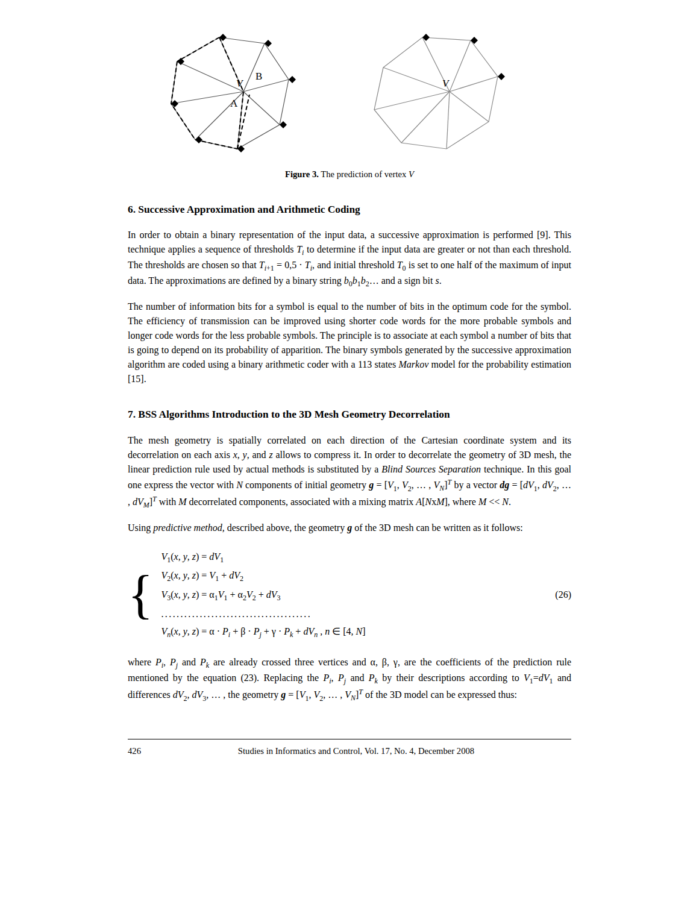V B A V
Figure 3. The prediction of vertex V
6. Successive Approximation and Arithmetic Coding
In order to obtain a binary representation of the input data, a successive approximation is performed [9]. This technique applies a sequence of thresholds Ti to determine if the input data are greater or not than each threshold. The thresholds are chosen so that Ti+1 = 0,5 · Ti, and initial threshold T0 is set to one half of the maximum of input data. The approximations are defined by a binary string b0b1b2… and a sign bit s.
The number of information bits for a symbol is equal to the number of bits in the optimum code for the symbol. The efficiency of transmission can be improved using shorter code words for the more probable symbols and longer code words for the less probable symbols. The principle is to associate at each symbol a number of bits that is going to depend on its probability of apparition. The binary symbols generated by the successive approximation algorithm are coded using a binary arithmetic coder with a 113 states Markov model for the probability estimation [15].
7. BSS Algorithms Introduction to the 3D Mesh Geometry Decorrelation
The mesh geometry is spatially correlated on each direction of the Cartesian coordinate system and its decorrelation on each axis x, y, and z allows to compress it. In order to decorrelate the geometry of 3D mesh, the linear prediction rule used by actual methods is substituted by a Blind Sources Separation technique. In this goal one express the vector with N components of initial geometry g = [V1, V2, … , VN]T by a vector dg = [dV1, dV2, … , dVM]T with M decorrelated components, associated with a mixing matrix A[NxM], where M << N.
Using predictive method, described above, the geometry g of the 3D mesh can be written as it follows:
{
V1(x, y, z) = dV1
V2(x, y, z) = V1 + dV2
V3(x, y, z) = α1V1 + α2V2 + dV3
.......................................
Vn(x, y, z) = α · Pi + β · Pj + γ · Pk + dVn , n ∈ [4, N]
(26)
where Pi, Pj and Pk are already crossed three vertices and α, β, γ, are the coefficients of the prediction rule mentioned by the equation (23). Replacing the Pi, Pj and Pk by their descriptions according to V1=dV1 and differences dV2, dV3, … , the geometry g = [V1, V2, … , VN]T of the 3D model can be expressed thus:
426 Studies in Informatics and Control, Vol. 17, No. 4, December 2008